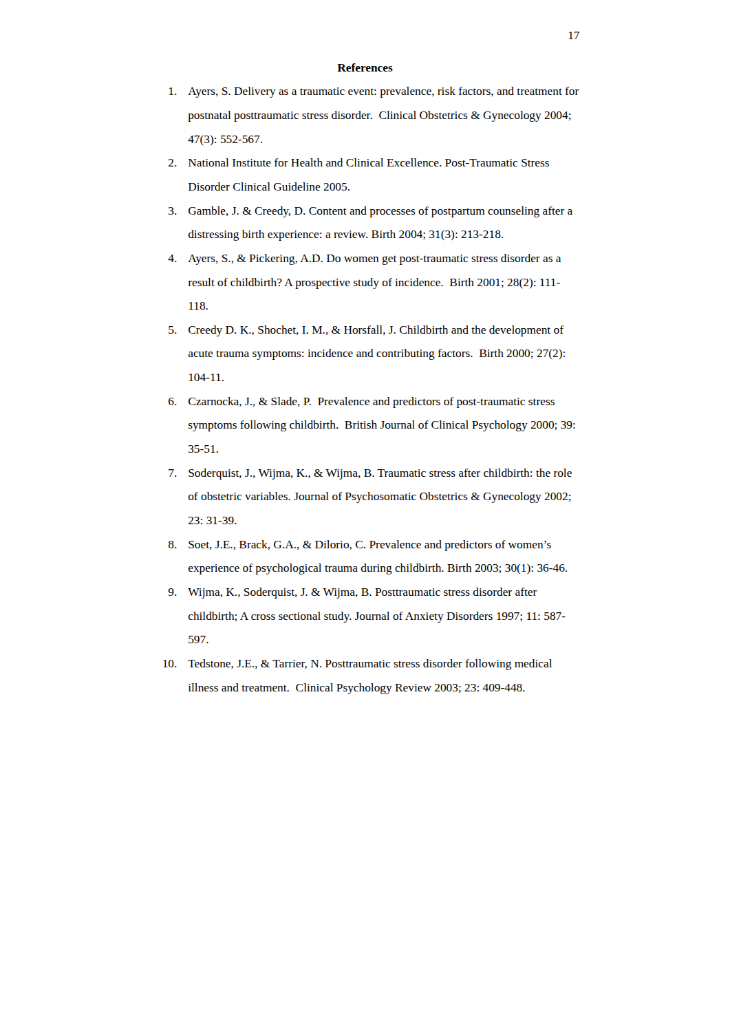17
References
Ayers, S. Delivery as a traumatic event: prevalence, risk factors, and treatment for postnatal posttraumatic stress disorder. Clinical Obstetrics & Gynecology 2004; 47(3): 552-567.
National Institute for Health and Clinical Excellence. Post-Traumatic Stress Disorder Clinical Guideline 2005.
Gamble, J. & Creedy, D. Content and processes of postpartum counseling after a distressing birth experience: a review. Birth 2004; 31(3): 213-218.
Ayers, S., & Pickering, A.D. Do women get post-traumatic stress disorder as a result of childbirth? A prospective study of incidence. Birth 2001; 28(2): 111-118.
Creedy D. K., Shochet, I. M., & Horsfall, J. Childbirth and the development of acute trauma symptoms: incidence and contributing factors. Birth 2000; 27(2): 104-11.
Czarnocka, J., & Slade, P. Prevalence and predictors of post-traumatic stress symptoms following childbirth. British Journal of Clinical Psychology 2000; 39: 35-51.
Soderquist, J., Wijma, K., & Wijma, B. Traumatic stress after childbirth: the role of obstetric variables. Journal of Psychosomatic Obstetrics & Gynecology 2002; 23: 31-39.
Soet, J.E., Brack, G.A., & Dilorio, C. Prevalence and predictors of women’s experience of psychological trauma during childbirth. Birth 2003; 30(1): 36-46.
Wijma, K., Soderquist, J. & Wijma, B. Posttraumatic stress disorder after childbirth; A cross sectional study. Journal of Anxiety Disorders 1997; 11: 587-597.
Tedstone, J.E., & Tarrier, N. Posttraumatic stress disorder following medical illness and treatment. Clinical Psychology Review 2003; 23: 409-448.